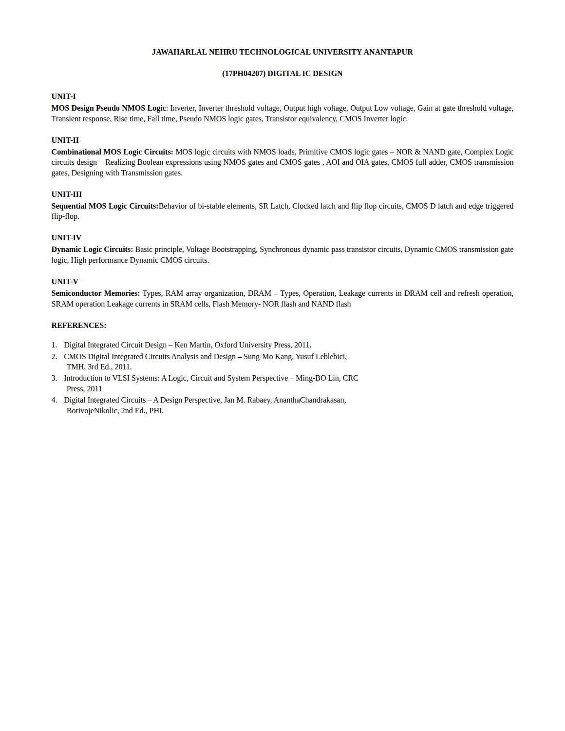JAWAHARLAL NEHRU TECHNOLOGICAL UNIVERSITY ANANTAPUR
(17PH04207) DIGITAL IC DESIGN
UNIT-I
MOS Design Pseudo NMOS Logic: Inverter, Inverter threshold voltage, Output high voltage, Output Low voltage, Gain at gate threshold voltage, Transient response, Rise time, Fall time, Pseudo NMOS logic gates, Transistor equivalency, CMOS Inverter logic.
UNIT-II
Combinational MOS Logic Circuits: MOS logic circuits with NMOS loads, Primitive CMOS logic gates – NOR & NAND gate, Complex Logic circuits design – Realizing Boolean expressions using NMOS gates and CMOS gates , AOI and OIA gates, CMOS full adder, CMOS transmission gates, Designing with Transmission gates.
UNIT-III
Sequential MOS Logic Circuits: Behavior of bi-stable elements, SR Latch, Clocked latch and flip flop circuits, CMOS D latch and edge triggered flip-flop.
UNIT-IV
Dynamic Logic Circuits: Basic principle, Voltage Bootstrapping, Synchronous dynamic pass transistor circuits, Dynamic CMOS transmission gate logic, High performance Dynamic CMOS circuits.
UNIT-V
Semiconductor Memories: Types, RAM array organization, DRAM – Types, Operation, Leakage currents in DRAM cell and refresh operation, SRAM operation Leakage currents in SRAM cells, Flash Memory- NOR flash and NAND flash
REFERENCES:
Digital Integrated Circuit Design – Ken Martin, Oxford University Press, 2011.
CMOS Digital Integrated Circuits Analysis and Design – Sung-Mo Kang, Yusuf Leblebici,TMH, 3rd Ed., 2011.
Introduction to VLSI Systems: A Logic, Circuit and System Perspective – Ming-BO Lin, CRCPress, 2011
Digital Integrated Circuits – A Design Perspective, Jan M. Rabaey, AnanthaChandrakasan,BorivojeNikolic, 2nd Ed., PHI.